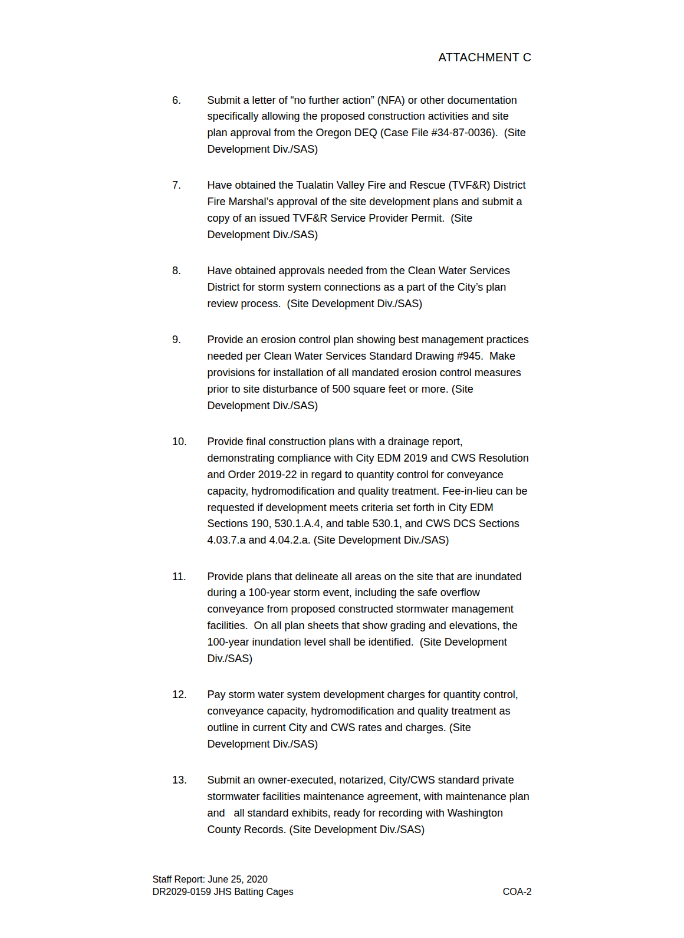ATTACHMENT C
6. Submit a letter of “no further action” (NFA) or other documentation specifically allowing the proposed construction activities and site plan approval from the Oregon DEQ (Case File #34-87-0036). (Site Development Div./SAS)
7. Have obtained the Tualatin Valley Fire and Rescue (TVF&R) District Fire Marshal’s approval of the site development plans and submit a copy of an issued TVF&R Service Provider Permit. (Site Development Div./SAS)
8. Have obtained approvals needed from the Clean Water Services District for storm system connections as a part of the City’s plan review process. (Site Development Div./SAS)
9. Provide an erosion control plan showing best management practices needed per Clean Water Services Standard Drawing #945. Make provisions for installation of all mandated erosion control measures prior to site disturbance of 500 square feet or more. (Site Development Div./SAS)
10. Provide final construction plans with a drainage report, demonstrating compliance with City EDM 2019 and CWS Resolution and Order 2019-22 in regard to quantity control for conveyance capacity, hydromodification and quality treatment. Fee-in-lieu can be requested if development meets criteria set forth in City EDM Sections 190, 530.1.A.4, and table 530.1, and CWS DCS Sections 4.03.7.a and 4.04.2.a. (Site Development Div./SAS)
11. Provide plans that delineate all areas on the site that are inundated during a 100-year storm event, including the safe overflow conveyance from proposed constructed stormwater management facilities. On all plan sheets that show grading and elevations, the 100-year inundation level shall be identified. (Site Development Div./SAS)
12. Pay storm water system development charges for quantity control, conveyance capacity, hydromodification and quality treatment as outline in current City and CWS rates and charges. (Site Development Div./SAS)
13. Submit an owner-executed, notarized, City/CWS standard private stormwater facilities maintenance agreement, with maintenance plan and all standard exhibits, ready for recording with Washington County Records. (Site Development Div./SAS)
Staff Report: June 25, 2020
DR2029-0159 JHS Batting Cages
COA-2